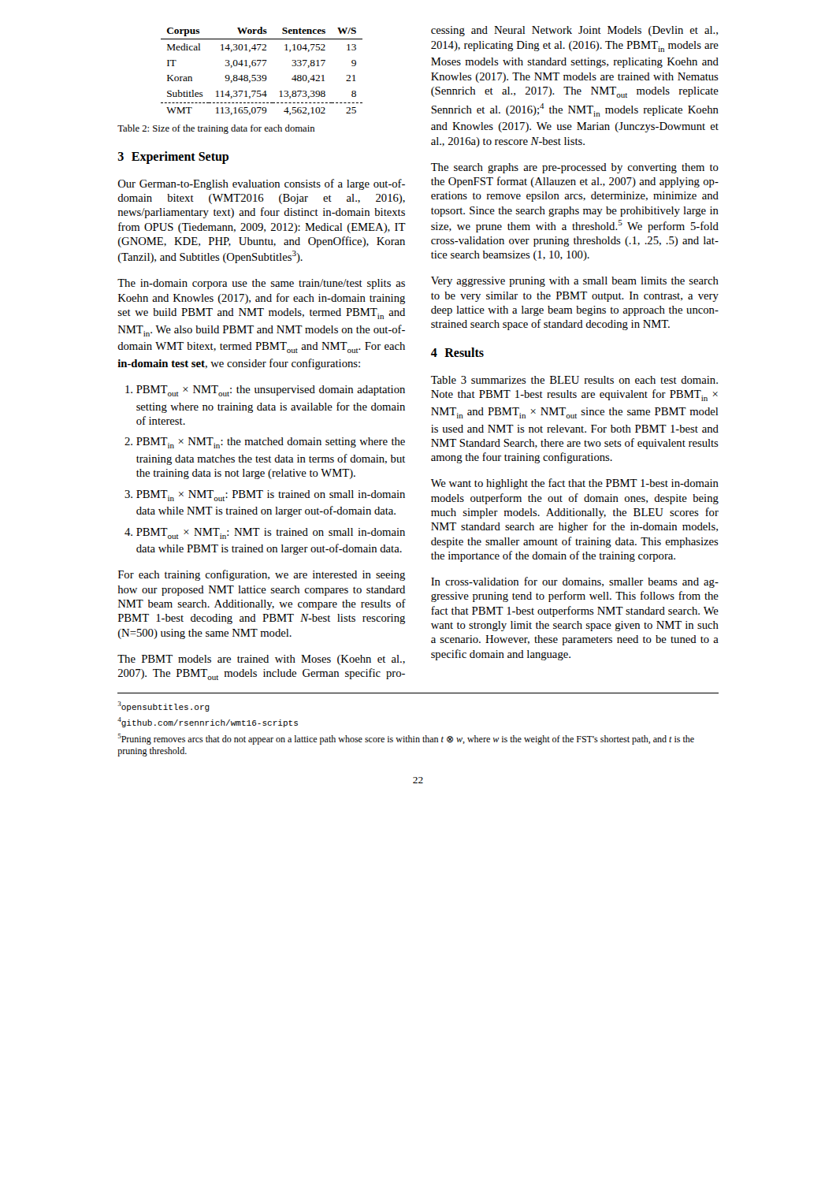| Corpus | Words | Sentences | W/S |
| --- | --- | --- | --- |
| Medical | 14,301,472 | 1,104,752 | 13 |
| IT | 3,041,677 | 337,817 | 9 |
| Koran | 9,848,539 | 480,421 | 21 |
| Subtitles | 114,371,754 | 13,873,398 | 8 |
| WMT | 113,165,079 | 4,562,102 | 25 |
Table 2: Size of the training data for each domain
3 Experiment Setup
Our German-to-English evaluation consists of a large out-of-domain bitext (WMT2016 (Bojar et al., 2016), news/parliamentary text) and four distinct in-domain bitexts from OPUS (Tiedemann, 2009, 2012): Medical (EMEA), IT (GNOME, KDE, PHP, Ubuntu, and OpenOffice), Koran (Tanzil), and Subtitles (OpenSubtitles3).
The in-domain corpora use the same train/tune/test splits as Koehn and Knowles (2017), and for each in-domain training set we build PBMT and NMT models, termed PBMTin and NMTin. We also build PBMT and NMT models on the out-of-domain WMT bitext, termed PBMTout and NMTout. For each in-domain test set, we consider four configurations:
PBMTout × NMTout: the unsupervised domain adaptation setting where no training data is available for the domain of interest.
PBMTin × NMTin: the matched domain setting where the training data matches the test data in terms of domain, but the training data is not large (relative to WMT).
PBMTin × NMTout: PBMT is trained on small in-domain data while NMT is trained on larger out-of-domain data.
PBMTout × NMTin: NMT is trained on small in-domain data while PBMT is trained on larger out-of-domain data.
For each training configuration, we are interested in seeing how our proposed NMT lattice search compares to standard NMT beam search. Additionally, we compare the results of PBMT 1-best decoding and PBMT N-best lists rescoring (N=500) using the same NMT model.
The PBMT models are trained with Moses (Koehn et al., 2007). The PBMTout models include German specific processing and Neural Network Joint Models (Devlin et al., 2014), replicating Ding et al. (2016). The PBMTin models are Moses models with standard settings, replicating Koehn and Knowles (2017). The NMT models are trained with Nematus (Sennrich et al., 2017). The NMTout models replicate Sennrich et al. (2016);4 the NMTin models replicate Koehn and Knowles (2017). We use Marian (Junczys-Dowmunt et al., 2016a) to rescore N-best lists.
The search graphs are pre-processed by converting them to the OpenFST format (Allauzen et al., 2007) and applying operations to remove epsilon arcs, determinize, minimize and topsort. Since the search graphs may be prohibitively large in size, we prune them with a threshold.5 We perform 5-fold cross-validation over pruning thresholds (.1, .25, .5) and lattice search beamsizes (1, 10, 100).
Very aggressive pruning with a small beam limits the search to be very similar to the PBMT output. In contrast, a very deep lattice with a large beam begins to approach the unconstrained search space of standard decoding in NMT.
4 Results
Table 3 summarizes the BLEU results on each test domain. Note that PBMT 1-best results are equivalent for PBMTin × NMTin and PBMTin × NMTout since the same PBMT model is used and NMT is not relevant. For both PBMT 1-best and NMT Standard Search, there are two sets of equivalent results among the four training configurations.
We want to highlight the fact that the PBMT 1-best in-domain models outperform the out of domain ones, despite being much simpler models. Additionally, the BLEU scores for NMT standard search are higher for the in-domain models, despite the smaller amount of training data. This emphasizes the importance of the domain of the training corpora.
In cross-validation for our domains, smaller beams and aggressive pruning tend to perform well. This follows from the fact that PBMT 1-best outperforms NMT standard search. We want to strongly limit the search space given to NMT in such a scenario. However, these parameters need to be tuned to a specific domain and language.
3 opensubtitles.org
4 github.com/rsennrich/wmt16-scripts
5 Pruning removes arcs that do not appear on a lattice path whose score is within than t ⊗ w, where w is the weight of the FST's shortest path, and t is the pruning threshold.
22